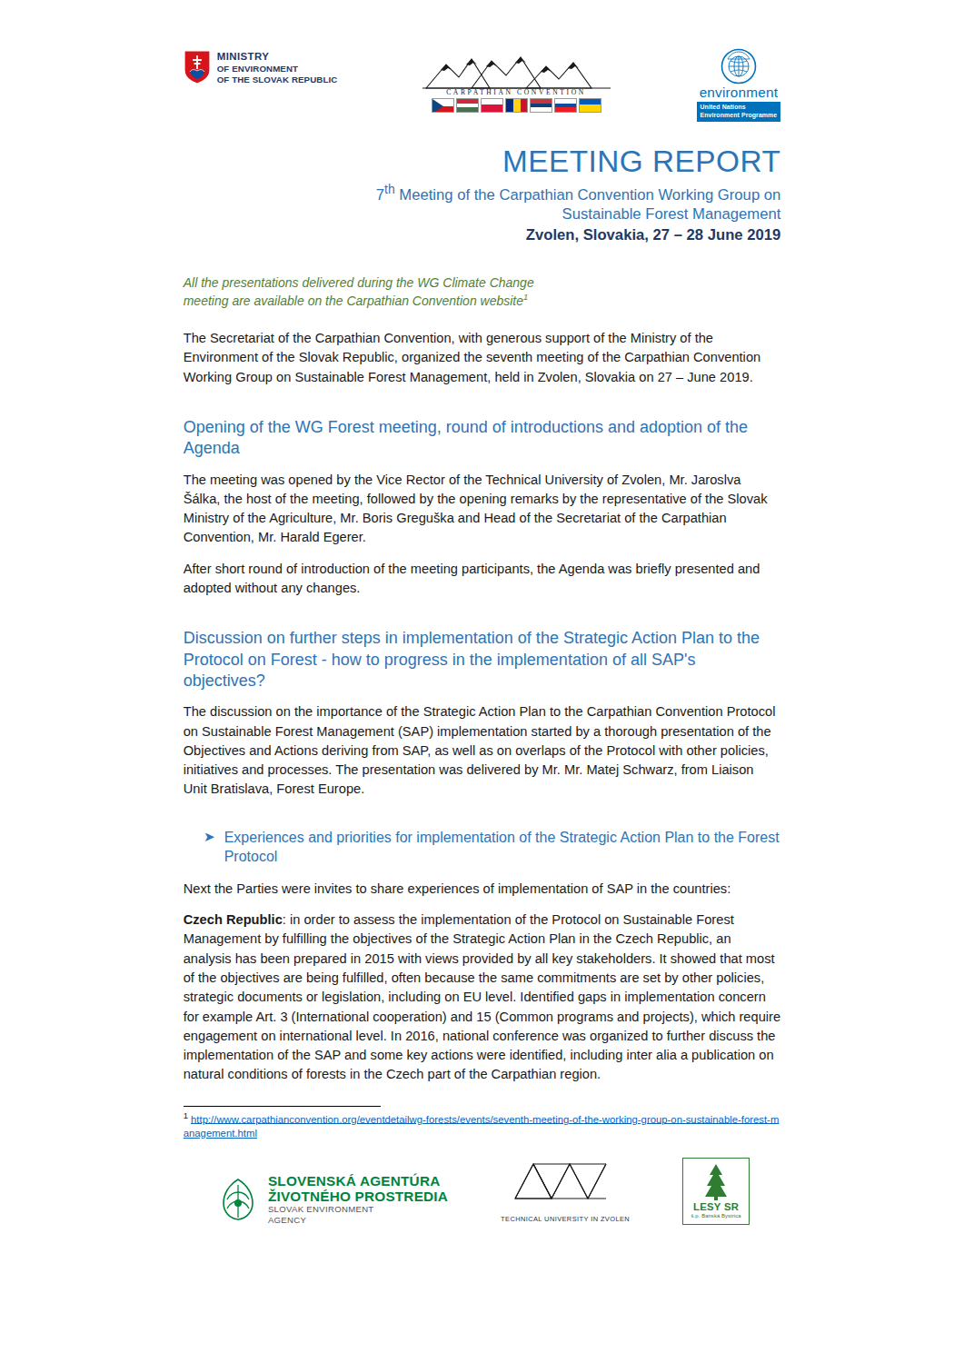MINISTRY
OF ENVIRONMENT
OF THE SLOVAK REPUBLIC
CARPATHIAN CONVENTION
environment
United Nations
Environment Programme
MEETING REPORT
7th Meeting of the Carpathian Convention Working Group on
Sustainable Forest Management
Zvolen, Slovakia, 27 – 28 June 2019
All the presentations delivered during the WG Climate Change
meeting are available on the Carpathian Convention website1
The Secretariat of the Carpathian Convention, with generous support of the Ministry of the Environment of the Slovak Republic, organized the seventh meeting of the Carpathian Convention Working Group on Sustainable Forest Management, held in Zvolen, Slovakia on 27 – June 2019.
Opening of the WG Forest meeting, round of introductions and adoption of the Agenda
The meeting was opened by the Vice Rector of the Technical University of Zvolen, Mr. Jaroslva Šálka, the host of the meeting, followed by the opening remarks by the representative of the Slovak Ministry of the Agriculture, Mr. Boris Greguška and Head of the Secretariat of the Carpathian Convention, Mr. Harald Egerer.
After short round of introduction of the meeting participants, the Agenda was briefly presented and adopted without any changes.
Discussion on further steps in implementation of the Strategic Action Plan to the Protocol on Forest - how to progress in the implementation of all SAP's objectives?
The discussion on the importance of the Strategic Action Plan to the Carpathian Convention Protocol on Sustainable Forest Management (SAP) implementation started by a thorough presentation of the Objectives and Actions deriving from SAP, as well as on overlaps of the Protocol with other policies, initiatives and processes. The presentation was delivered by Mr. Mr. Matej Schwarz, from Liaison Unit Bratislava, Forest Europe.
➤
Experiences and priorities for implementation of the Strategic Action Plan to the Forest Protocol
Next the Parties were invites to share experiences of implementation of SAP in the countries:
Czech Republic: in order to assess the implementation of the Protocol on Sustainable Forest Management by fulfilling the objectives of the Strategic Action Plan in the Czech Republic, an analysis has been prepared in 2015 with views provided by all key stakeholders. It showed that most of the objectives are being fulfilled, often because the same commitments are set by other policies, strategic documents or legislation, including on EU level. Identified gaps in implementation concern for example Art. 3 (International cooperation) and 15 (Common programs and projects), which require engagement on international level. In 2016, national conference was organized to further discuss the implementation of the SAP and some key actions were identified, including inter alia a publication on natural conditions of forests in the Czech part of the Carpathian region.
1 http://www.carpathianconvention.org/eventdetailwg-forests/events/seventh-meeting-of-the-working-group-on-sustainable-forest-management.html
SLOVENSKÁ AGENTÚRA
ŽIVOTNÉHO PROSTREDIA
SLOVAK ENVIRONMENT
AGENCY
TECHNICAL UNIVERSITY IN ZVOLEN
LESY SR
š.p. Banská Bystrica